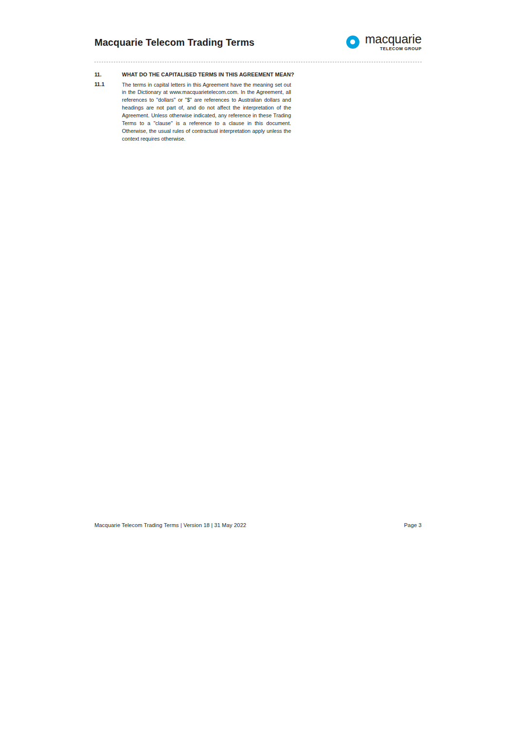Macquarie Telecom Trading Terms
macquarie
TELECOM GROUP
11.
What do the capitalised terms in this agreement mean?
11.1
The terms in capital letters in this Agreement have the meaning set out in the Dictionary at www.macquarietelecom.com. In the Agreement, all references to "dollars" or "$" are references to Australian dollars and headings are not part of, and do not affect the interpretation of the Agreement. Unless otherwise indicated, any reference in these Trading Terms to a "clause" is a reference to a clause in this document. Otherwise, the usual rules of contractual interpretation apply unless the context requires otherwise.
Macquarie Telecom Trading Terms | Version 18 | 31 May 2022
Page 3